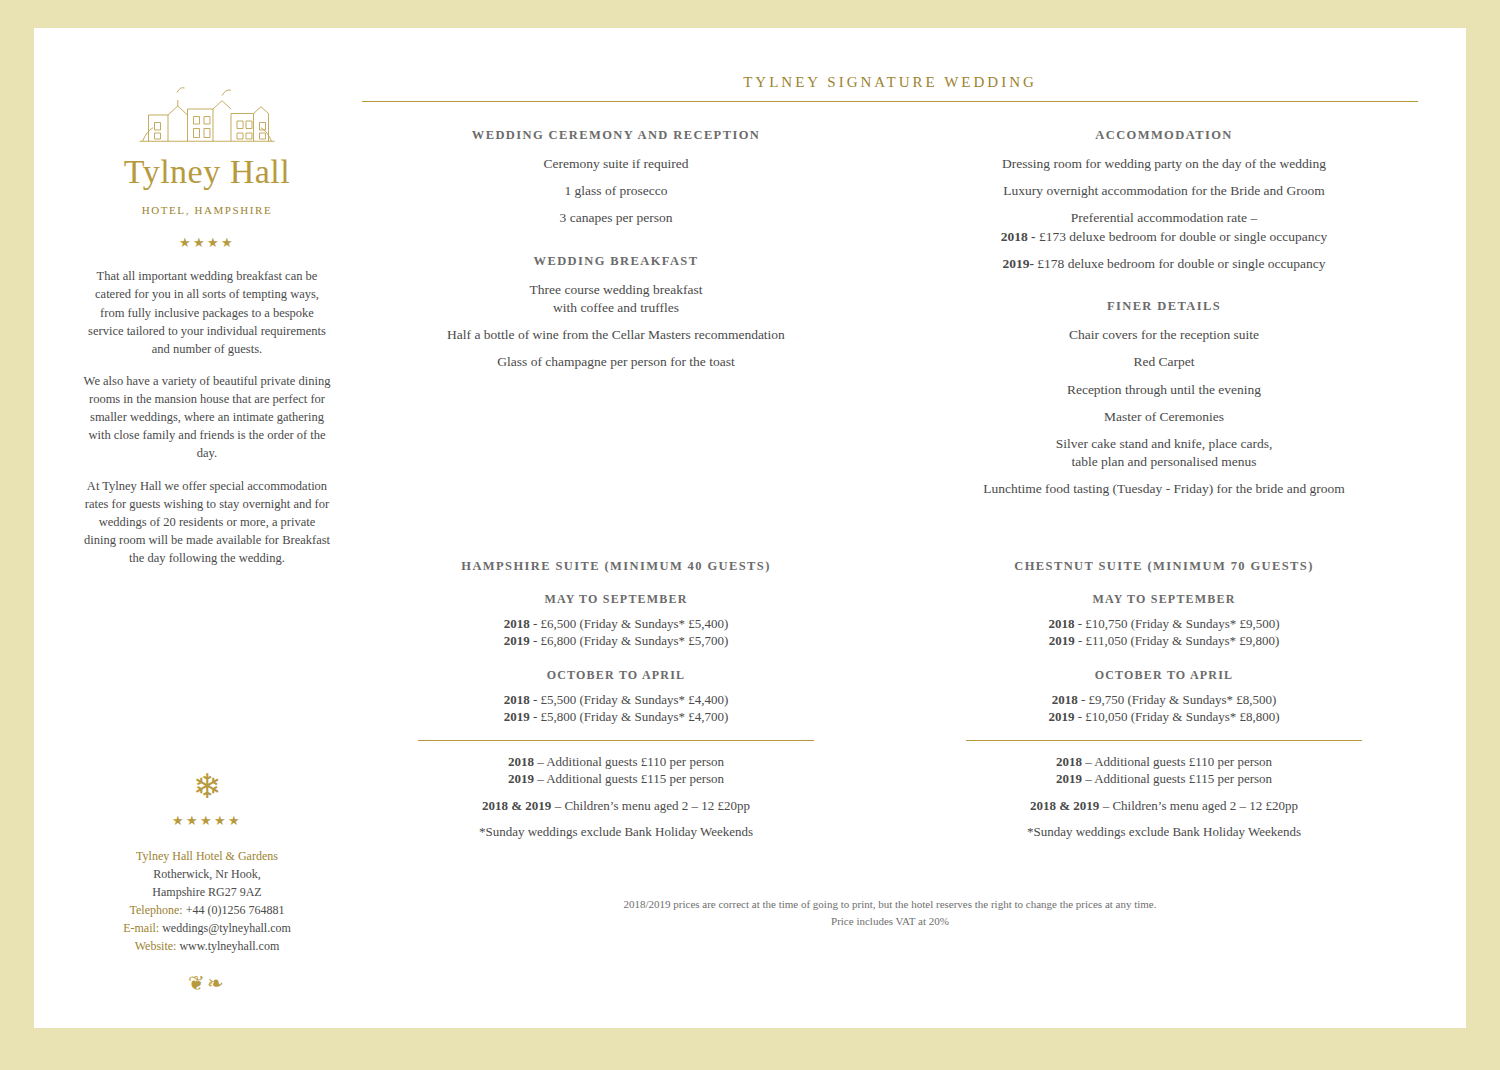Tylney Hall
HOTEL, HAMPSHIRE
★★★★
That all important wedding breakfast can be catered for you in all sorts of tempting ways, from fully inclusive packages to a bespoke service tailored to your individual requirements and number of guests.
We also have a variety of beautiful private dining rooms in the mansion house that are perfect for smaller weddings, where an intimate gathering with close family and friends is the order of the day.
At Tylney Hall we offer special accommodation rates for guests wishing to stay overnight and for weddings of 20 residents or more, a private dining room will be made available for Breakfast the day following the wedding.
❄
★★★★★
Tylney Hall Hotel & Gardens
Rotherwick, Nr Hook,
Hampshire RG27 9AZ
Telephone: +44 (0)1256 764881
E-mail: weddings@tylneyhall.com
Website: www.tylneyhall.com
❦❧
TYLNEY SIGNATURE WEDDING
Wedding Ceremony and Reception
Ceremony suite if required
1 glass of prosecco
3 canapes per person
Wedding Breakfast
Three course wedding breakfast
with coffee and truffles
Half a bottle of wine from the Cellar Masters recommendation
Glass of champagne per person for the toast
Accommodation
Dressing room for wedding party on the day of the wedding
Luxury overnight accommodation for the Bride and Groom
Preferential accommodation rate –
2018 - £173 deluxe bedroom for double or single occupancy
2019- £178 deluxe bedroom for double or single occupancy
Finer Details
Chair covers for the reception suite
Red Carpet
Reception through until the evening
Master of Ceremonies
Silver cake stand and knife, place cards,
table plan and personalised menus
Lunchtime food tasting (Tuesday - Friday) for the bride and groom
Hampshire Suite (Minimum 40 Guests)
May to September
2018 - £6,500 (Friday & Sundays* £5,400)
2019 - £6,800 (Friday & Sundays* £5,700)
October to April
2018 - £5,500 (Friday & Sundays* £4,400)
2019 - £5,800 (Friday & Sundays* £4,700)
2018 – Additional guests £110 per person
2019 – Additional guests £115 per person
2018 & 2019 – Children’s menu aged 2 – 12 £20pp
*Sunday weddings exclude Bank Holiday Weekends
Chestnut Suite (Minimum 70 Guests)
May to September
2018 - £10,750 (Friday & Sundays* £9,500)
2019 - £11,050 (Friday & Sundays* £9,800)
October to April
2018 - £9,750 (Friday & Sundays* £8,500)
2019 - £10,050 (Friday & Sundays* £8,800)
2018 – Additional guests £110 per person
2019 – Additional guests £115 per person
2018 & 2019 – Children’s menu aged 2 – 12 £20pp
*Sunday weddings exclude Bank Holiday Weekends
2018/2019 prices are correct at the time of going to print, but the hotel reserves the right to change the prices at any time.
Price includes VAT at 20%